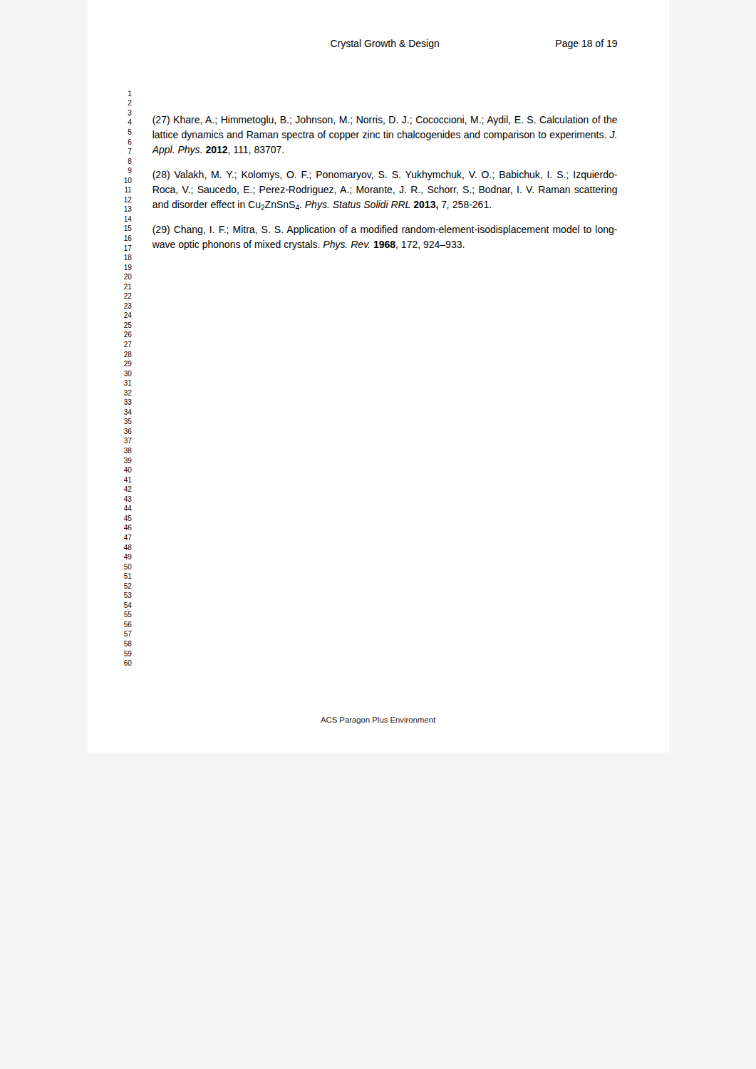Crystal Growth & Design Page 18 of 19
12345678910 11121314151617181920 21222324252627282930 31323334353637383940 41424344454647484950 51525354555657585960
(27) Khare, A.; Himmetoglu, B.; Johnson, M.; Norris, D. J.; Cococcioni, M.; Aydil, E. S. Calculation of the lattice dynamics and Raman spectra of copper zinc tin chalcogenides and comparison to experiments. J. Appl. Phys. 2012, 111, 83707.
(28) Valakh, M. Y.; Kolomys, O. F.; Ponomaryov, S. S. Yukhymchuk, V. O.; Babichuk, I. S.; Izquierdo-Roca, V.; Saucedo, E.; Perez-Rodriguez, A.; Morante, J. R., Schorr, S.; Bodnar, I. V. Raman scattering and disorder effect in Cu2ZnSnS4. Phys. Status Solidi RRL 2013, 7, 258-261.
(29) Chang, I. F.; Mitra, S. S. Application of a modified random-element-isodisplacement model to long-wave optic phonons of mixed crystals. Phys. Rev. 1968, 172, 924–933.
ACS Paragon Plus Environment